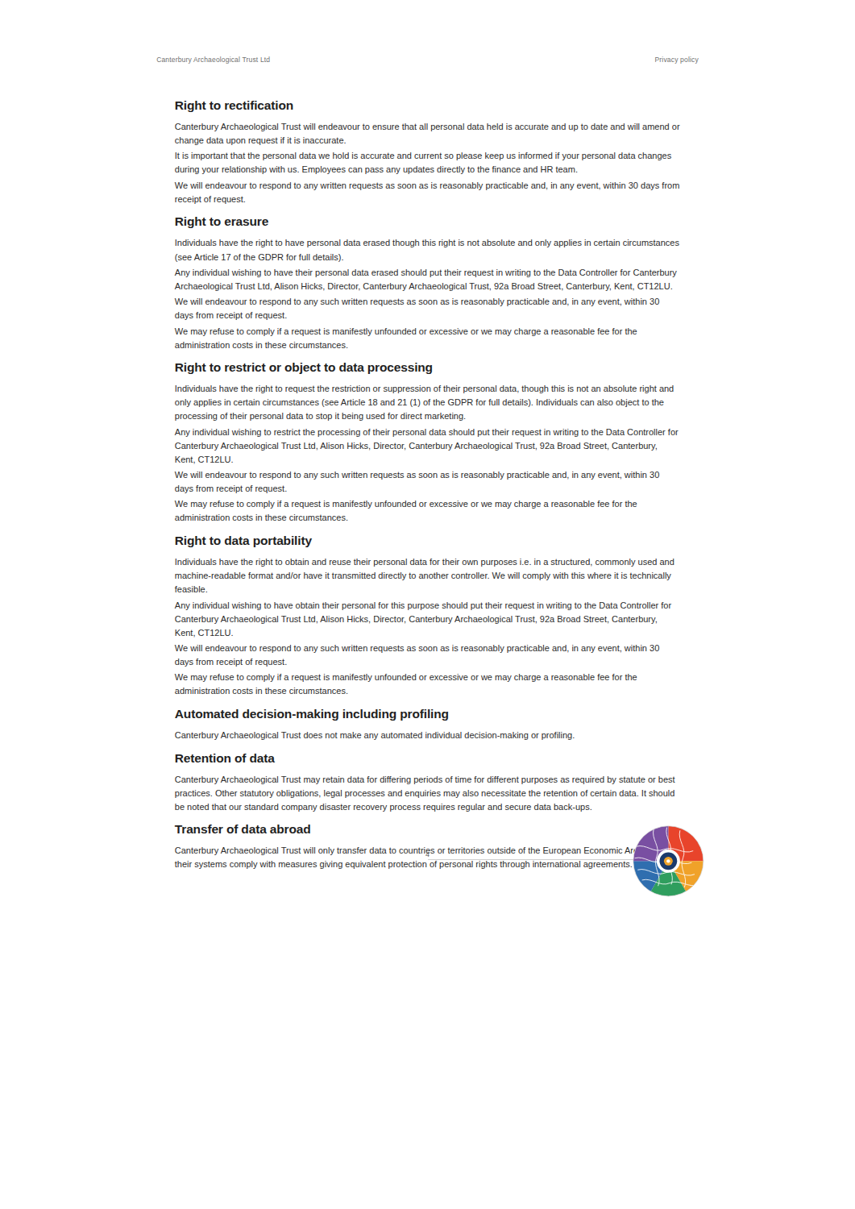Canterbury Archaeological Trust Ltd Privacy policy
Right to rectification
Canterbury Archaeological Trust will endeavour to ensure that all personal data held is accurate and up to date and will amend or change data upon request if it is inaccurate.
It is important that the personal data we hold is accurate and current so please keep us informed if your personal data changes during your relationship with us. Employees can pass any updates directly to the finance and HR team.
We will endeavour to respond to any written requests as soon as is reasonably practicable and, in any event, within 30 days from receipt of request.
Right to erasure
Individuals have the right to have personal data erased though this right is not absolute and only applies in certain circumstances (see Article 17 of the GDPR for full details).
Any individual wishing to have their personal data erased should put their request in writing to the Data Controller for Canterbury Archaeological Trust Ltd, Alison Hicks, Director, Canterbury Archaeological Trust, 92a Broad Street, Canterbury, Kent, CT12LU.
We will endeavour to respond to any such written requests as soon as is reasonably practicable and, in any event, within 30 days from receipt of request.
We may refuse to comply if a request is manifestly unfounded or excessive or we may charge a reasonable fee for the administration costs in these circumstances.
Right to restrict or object to data processing
Individuals have the right to request the restriction or suppression of their personal data, though this is not an absolute right and only applies in certain circumstances (see Article 18 and 21 (1) of the GDPR for full details). Individuals can also object to the processing of their personal data to stop it being used for direct marketing.
Any individual wishing to restrict the processing of their personal data should put their request in writing to the Data Controller for Canterbury Archaeological Trust Ltd, Alison Hicks, Director, Canterbury Archaeological Trust, 92a Broad Street, Canterbury, Kent, CT12LU.
We will endeavour to respond to any such written requests as soon as is reasonably practicable and, in any event, within 30 days from receipt of request.
We may refuse to comply if a request is manifestly unfounded or excessive or we may charge a reasonable fee for the administration costs in these circumstances.
Right to data portability
Individuals have the right to obtain and reuse their personal data for their own purposes i.e. in a structured, commonly used and machine-readable format and/or have it transmitted directly to another controller. We will comply with this where it is technically feasible.
Any individual wishing to have obtain their personal for this purpose should put their request in writing to the Data Controller for Canterbury Archaeological Trust Ltd, Alison Hicks, Director, Canterbury Archaeological Trust, 92a Broad Street, Canterbury, Kent, CT12LU.
We will endeavour to respond to any such written requests as soon as is reasonably practicable and, in any event, within 30 days from receipt of request.
We may refuse to comply if a request is manifestly unfounded or excessive or we may charge a reasonable fee for the administration costs in these circumstances.
Automated decision-making including profiling
Canterbury Archaeological Trust does not make any automated individual decision-making or profiling.
Retention of data
Canterbury Archaeological Trust may retain data for differing periods of time for different purposes as required by statute or best practices. Other statutory obligations, legal processes and enquiries may also necessitate the retention of certain data. It should be noted that our standard company disaster recovery process requires regular and secure data back-ups.
Transfer of data abroad
Canterbury Archaeological Trust will only transfer data to countries or territories outside of the European Economic Area (EEA) if their systems comply with measures giving equivalent protection of personal rights through international agreements.
4